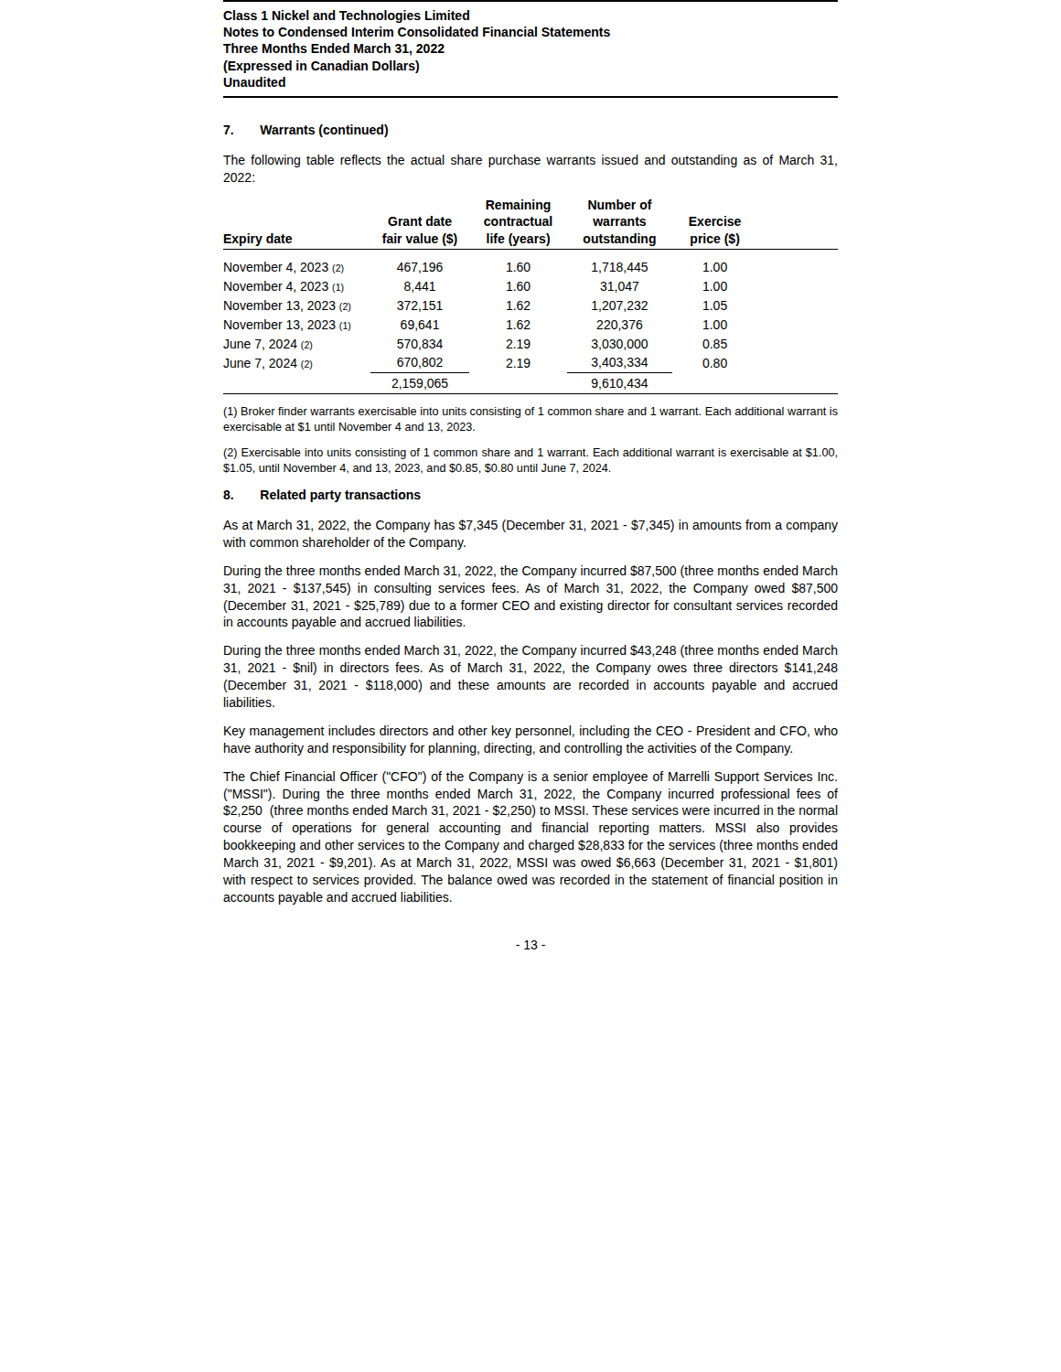Class 1 Nickel and Technologies Limited
Notes to Condensed Interim Consolidated Financial Statements
Three Months Ended March 31, 2022
(Expressed in Canadian Dollars)
Unaudited
7. Warrants (continued)
The following table reflects the actual share purchase warrants issued and outstanding as of March 31, 2022:
| | | Remaining | Number of | | |
| --- | --- | --- | --- | --- | --- |
| | Grant date | contractual | warrants | Exercise | |
| Expiry date | fair value ($) | life (years) | outstanding | price ($) | |
| November 4, 2023 (2) | 467,196 | 1.60 | 1,718,445 | 1.00 | |
| November 4, 2023 (1) | 8,441 | 1.60 | 31,047 | 1.00 | |
| November 13, 2023 (2) | 372,151 | 1.62 | 1,207,232 | 1.05 | |
| November 13, 2023 (1) | 69,641 | 1.62 | 220,376 | 1.00 | |
| June 7, 2024 (2) | 570,834 | 2.19 | 3,030,000 | 0.85 | |
| June 7, 2024 (2) | 670,802 | 2.19 | 3,403,334 | 0.80 | |
| | 2,159,065 | | 9,610,434 | | |
(1) Broker finder warrants exercisable into units consisting of 1 common share and 1 warrant. Each additional warrant is exercisable at $1 until November 4 and 13, 2023.
(2) Exercisable into units consisting of 1 common share and 1 warrant. Each additional warrant is exercisable at $1.00, $1.05, until November 4, and 13, 2023, and $0.85, $0.80 until June 7, 2024.
8. Related party transactions
As at March 31, 2022, the Company has $7,345 (December 31, 2021 - $7,345) in amounts from a company with common shareholder of the Company.
During the three months ended March 31, 2022, the Company incurred $87,500 (three months ended March 31, 2021 - $137,545) in consulting services fees. As of March 31, 2022, the Company owed $87,500 (December 31, 2021 - $25,789) due to a former CEO and existing director for consultant services recorded in accounts payable and accrued liabilities.
During the three months ended March 31, 2022, the Company incurred $43,248 (three months ended March 31, 2021 - $nil) in directors fees. As of March 31, 2022, the Company owes three directors $141,248 (December 31, 2021 - $118,000) and these amounts are recorded in accounts payable and accrued liabilities.
Key management includes directors and other key personnel, including the CEO - President and CFO, who have authority and responsibility for planning, directing, and controlling the activities of the Company.
The Chief Financial Officer ("CFO") of the Company is a senior employee of Marrelli Support Services Inc. ("MSSI"). During the three months ended March 31, 2022, the Company incurred professional fees of $2,250 (three months ended March 31, 2021 - $2,250) to MSSI. These services were incurred in the normal course of operations for general accounting and financial reporting matters. MSSI also provides bookkeeping and other services to the Company and charged $28,833 for the services (three months ended March 31, 2021 - $9,201). As at March 31, 2022, MSSI was owed $6,663 (December 31, 2021 - $1,801) with respect to services provided. The balance owed was recorded in the statement of financial position in accounts payable and accrued liabilities.
- 13 -